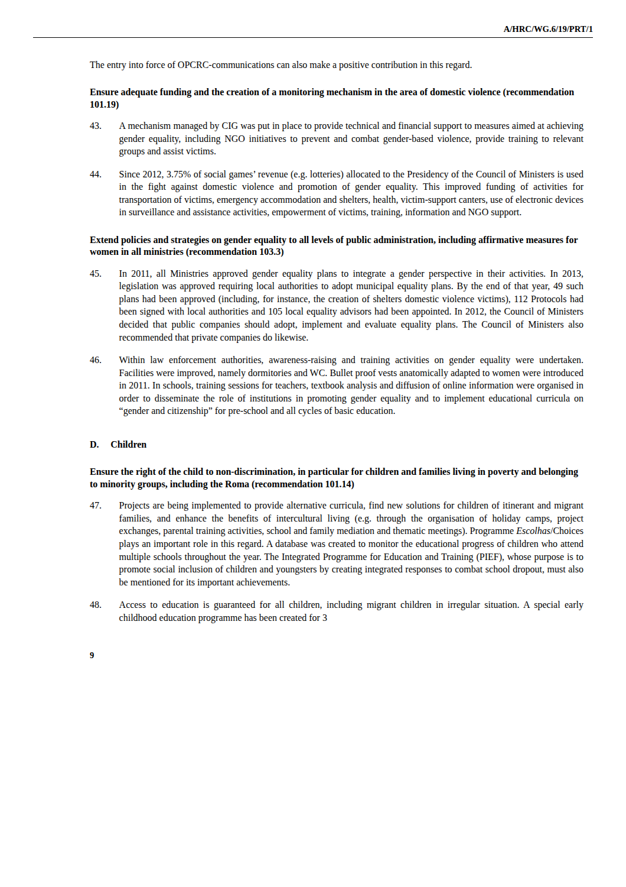A/HRC/WG.6/19/PRT/1
The entry into force of OPCRC-communications can also make a positive contribution in this regard.
Ensure adequate funding and the creation of a monitoring mechanism in the area of domestic violence (recommendation 101.19)
43.
A mechanism managed by CIG was put in place to provide technical and financial support to measures aimed at achieving gender equality, including NGO initiatives to prevent and combat gender-based violence, provide training to relevant groups and assist victims.
44.
Since 2012, 3.75% of social games’ revenue (e.g. lotteries) allocated to the Presidency of the Council of Ministers is used in the fight against domestic violence and promotion of gender equality. This improved funding of activities for transportation of victims, emergency accommodation and shelters, health, victim-support canters, use of electronic devices in surveillance and assistance activities, empowerment of victims, training, information and NGO support.
Extend policies and strategies on gender equality to all levels of public administration, including affirmative measures for women in all ministries (recommendation 103.3)
45.
In 2011, all Ministries approved gender equality plans to integrate a gender perspective in their activities. In 2013, legislation was approved requiring local authorities to adopt municipal equality plans. By the end of that year, 49 such plans had been approved (including, for instance, the creation of shelters domestic violence victims), 112 Protocols had been signed with local authorities and 105 local equality advisors had been appointed. In 2012, the Council of Ministers decided that public companies should adopt, implement and evaluate equality plans. The Council of Ministers also recommended that private companies do likewise.
46.
Within law enforcement authorities, awareness-raising and training activities on gender equality were undertaken. Facilities were improved, namely dormitories and WC. Bullet proof vests anatomically adapted to women were introduced in 2011. In schools, training sessions for teachers, textbook analysis and diffusion of online information were organised in order to disseminate the role of institutions in promoting gender equality and to implement educational curricula on “gender and citizenship” for pre-school and all cycles of basic education.
D. Children
Ensure the right of the child to non-discrimination, in particular for children and families living in poverty and belonging to minority groups, including the Roma (recommendation 101.14)
47.
Projects are being implemented to provide alternative curricula, find new solutions for children of itinerant and migrant families, and enhance the benefits of intercultural living (e.g. through the organisation of holiday camps, project exchanges, parental training activities, school and family mediation and thematic meetings). Programme Escolhas/Choices plays an important role in this regard. A database was created to monitor the educational progress of children who attend multiple schools throughout the year. The Integrated Programme for Education and Training (PIEF), whose purpose is to promote social inclusion of children and youngsters by creating integrated responses to combat school dropout, must also be mentioned for its important achievements.
48.
Access to education is guaranteed for all children, including migrant children in irregular situation. A special early childhood education programme has been created for 3
9